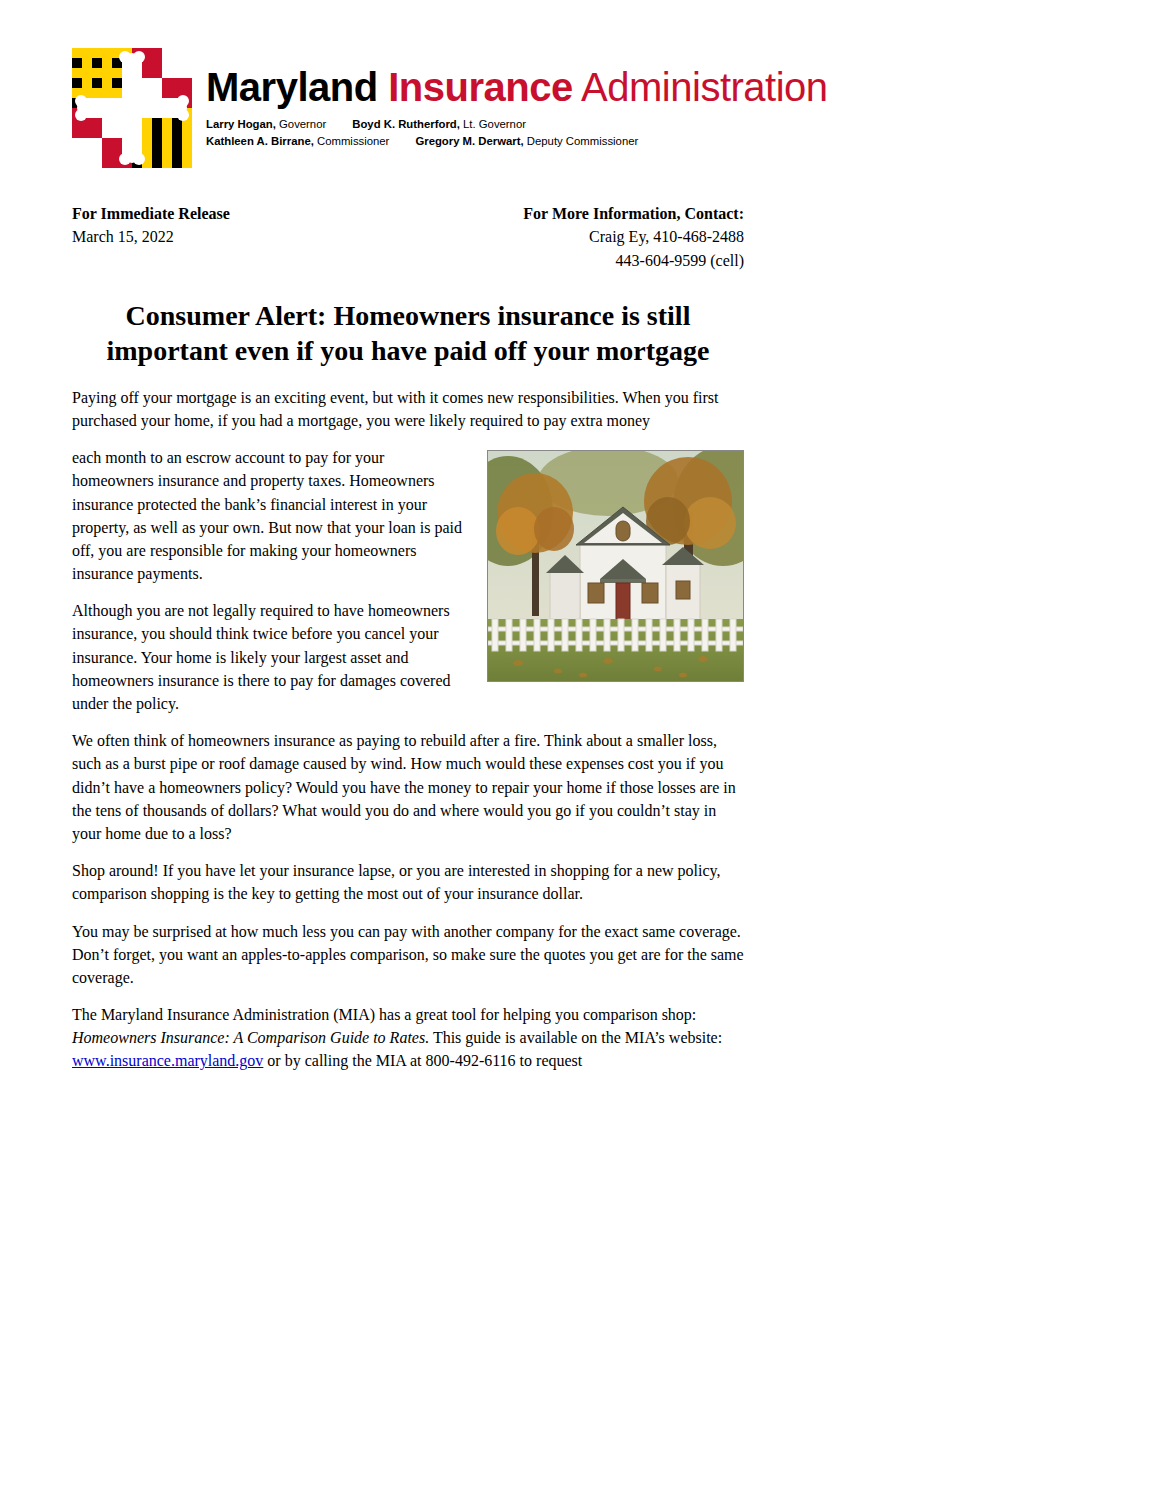Maryland Insurance Administration
Larry Hogan, Governor Boyd K. Rutherford, Lt. Governor
Kathleen A. Birrane, Commissioner Gregory M. Derwart, Deputy Commissioner
For Immediate Release
March 15, 2022
For More Information, Contact:
Craig Ey, 410-468-2488
443-604-9599 (cell)
Consumer Alert: Homeowners insurance is still important even if you have paid off your mortgage
Paying off your mortgage is an exciting event, but with it comes new responsibilities. When you first purchased your home, if you had a mortgage, you were likely required to pay extra money
each month to an escrow account to pay for your homeowners insurance and property taxes. Homeowners insurance protected the bank’s financial interest in your property, as well as your own. But now that your loan is paid off, you are responsible for making your homeowners insurance payments.
Although you are not legally required to have homeowners insurance, you should think twice before you cancel your insurance. Your home is likely your largest asset and homeowners insurance is there to pay for damages covered under the policy.
We often think of homeowners insurance as paying to rebuild after a fire. Think about a smaller loss, such as a burst pipe or roof damage caused by wind. How much would these expenses cost you if you didn’t have a homeowners policy? Would you have the money to repair your home if those losses are in the tens of thousands of dollars? What would you do and where would you go if you couldn’t stay in your home due to a loss?
Shop around! If you have let your insurance lapse, or you are interested in shopping for a new policy, comparison shopping is the key to getting the most out of your insurance dollar.
You may be surprised at how much less you can pay with another company for the exact same coverage. Don’t forget, you want an apples-to-apples comparison, so make sure the quotes you get are for the same coverage.
The Maryland Insurance Administration (MIA) has a great tool for helping you comparison shop: Homeowners Insurance: A Comparison Guide to Rates. This guide is available on the MIA’s website: www.insurance.maryland.gov or by calling the MIA at 800-492-6116 to request